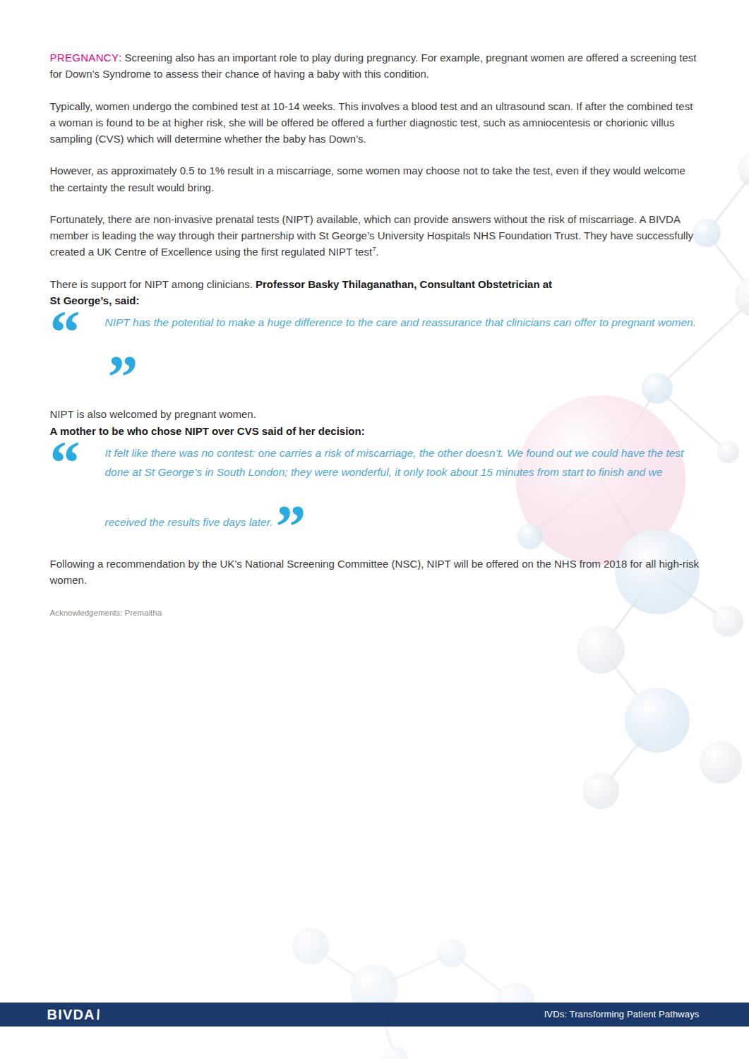PREGNANCY: Screening also has an important role to play during pregnancy. For example, pregnant women are offered a screening test for Down’s Syndrome to assess their chance of having a baby with this condition.
Typically, women undergo the combined test at 10-14 weeks. This involves a blood test and an ultrasound scan. If after the combined test a woman is found to be at higher risk, she will be offered be offered a further diagnostic test, such as amniocentesis or chorionic villus sampling (CVS) which will determine whether the baby has Down’s.
However, as approximately 0.5 to 1% result in a miscarriage, some women may choose not to take the test, even if they would welcome the certainty the result would bring.
Fortunately, there are non-invasive prenatal tests (NIPT) available, which can provide answers without the risk of miscarriage. A BIVDA member is leading the way through their partnership with St George’s University Hospitals NHS Foundation Trust. They have successfully created a UK Centre of Excellence using the first regulated NIPT test7.
There is support for NIPT among clinicians. Professor Basky Thilaganathan, Consultant Obstetrician at
St George’s, said:
“
NIPT has the potential to make a huge difference to the care and reassurance that clinicians can offer to pregnant women.”
NIPT is also welcomed by pregnant women.
A mother to be who chose NIPT over CVS said of her decision:
“
It felt like there was no contest: one carries a risk of miscarriage, the other doesn’t. We found out we could have the test done at St George’s in South London; they were wonderful, it only took about 15 minutes from start to finish and we received the results five days later.”
Following a recommendation by the UK’s National Screening Committee (NSC), NIPT will be offered on the NHS from 2018 for all high-risk women.
Acknowledgements: Premaitha
BIVDA\ IVDs: Transforming Patient Pathways